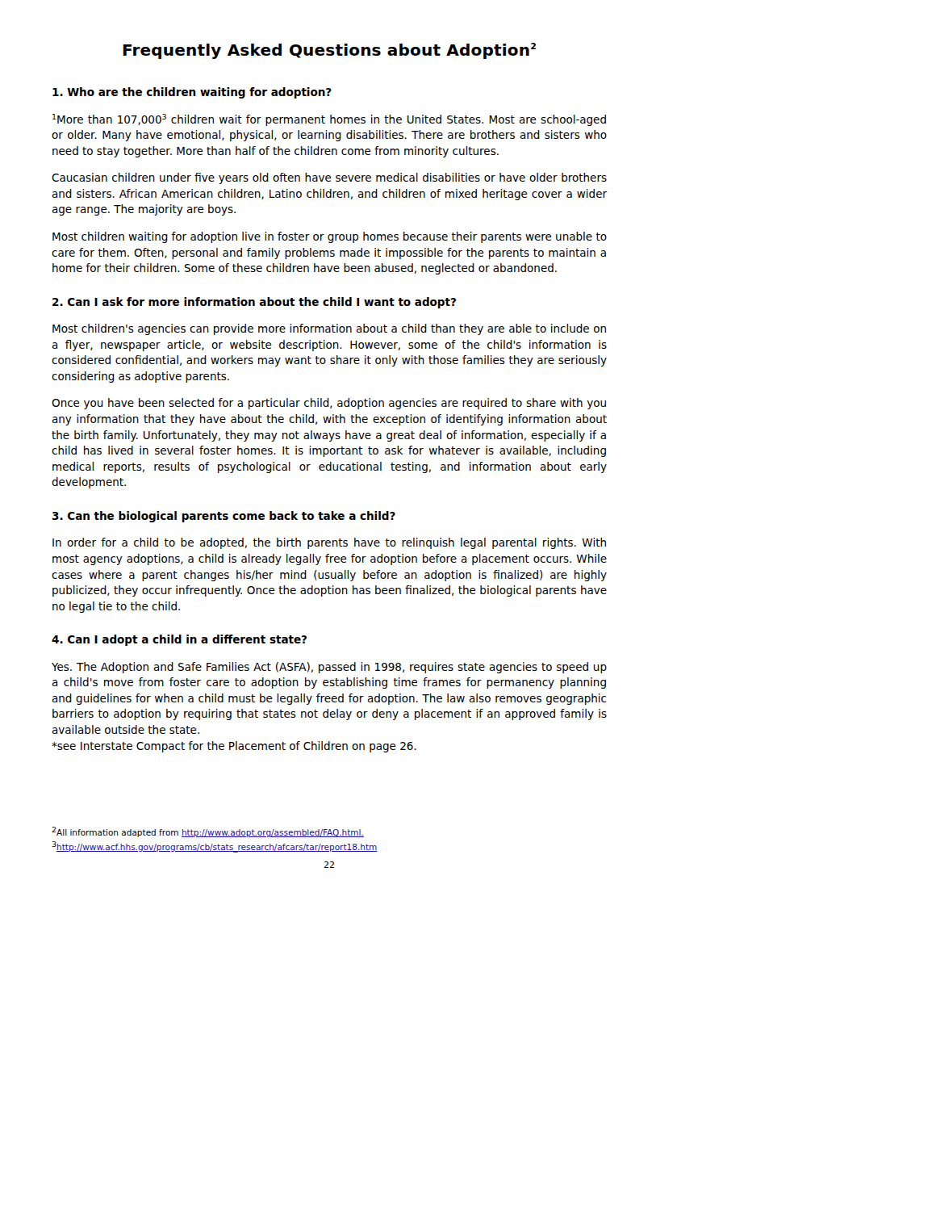Frequently Asked Questions about Adoption2
1. Who are the children waiting for adoption?
1More than 107,0003 children wait for permanent homes in the United States. Most are school-aged or older. Many have emotional, physical, or learning disabilities. There are brothers and sisters who need to stay together. More than half of the children come from minority cultures.
Caucasian children under five years old often have severe medical disabilities or have older brothers and sisters. African American children, Latino children, and children of mixed heritage cover a wider age range. The majority are boys.
Most children waiting for adoption live in foster or group homes because their parents were unable to care for them. Often, personal and family problems made it impossible for the parents to maintain a home for their children. Some of these children have been abused, neglected or abandoned.
2. Can I ask for more information about the child I want to adopt?
Most children's agencies can provide more information about a child than they are able to include on a flyer, newspaper article, or website description. However, some of the child's information is considered confidential, and workers may want to share it only with those families they are seriously considering as adoptive parents.
Once you have been selected for a particular child, adoption agencies are required to share with you any information that they have about the child, with the exception of identifying information about the birth family. Unfortunately, they may not always have a great deal of information, especially if a child has lived in several foster homes. It is important to ask for whatever is available, including medical reports, results of psychological or educational testing, and information about early development.
3. Can the biological parents come back to take a child?
In order for a child to be adopted, the birth parents have to relinquish legal parental rights. With most agency adoptions, a child is already legally free for adoption before a placement occurs. While cases where a parent changes his/her mind (usually before an adoption is finalized) are highly publicized, they occur infrequently. Once the adoption has been finalized, the biological parents have no legal tie to the child.
4. Can I adopt a child in a different state?
Yes. The Adoption and Safe Families Act (ASFA), passed in 1998, requires state agencies to speed up a child's move from foster care to adoption by establishing time frames for permanency planning and guidelines for when a child must be legally freed for adoption. The law also removes geographic barriers to adoption by requiring that states not delay or deny a placement if an approved family is available outside the state.
*see Interstate Compact for the Placement of Children on page 26.
2All information adapted from http://www.adopt.org/assembled/FAQ.html.
3http://www.acf.hhs.gov/programs/cb/stats_research/afcars/tar/report18.htm
22